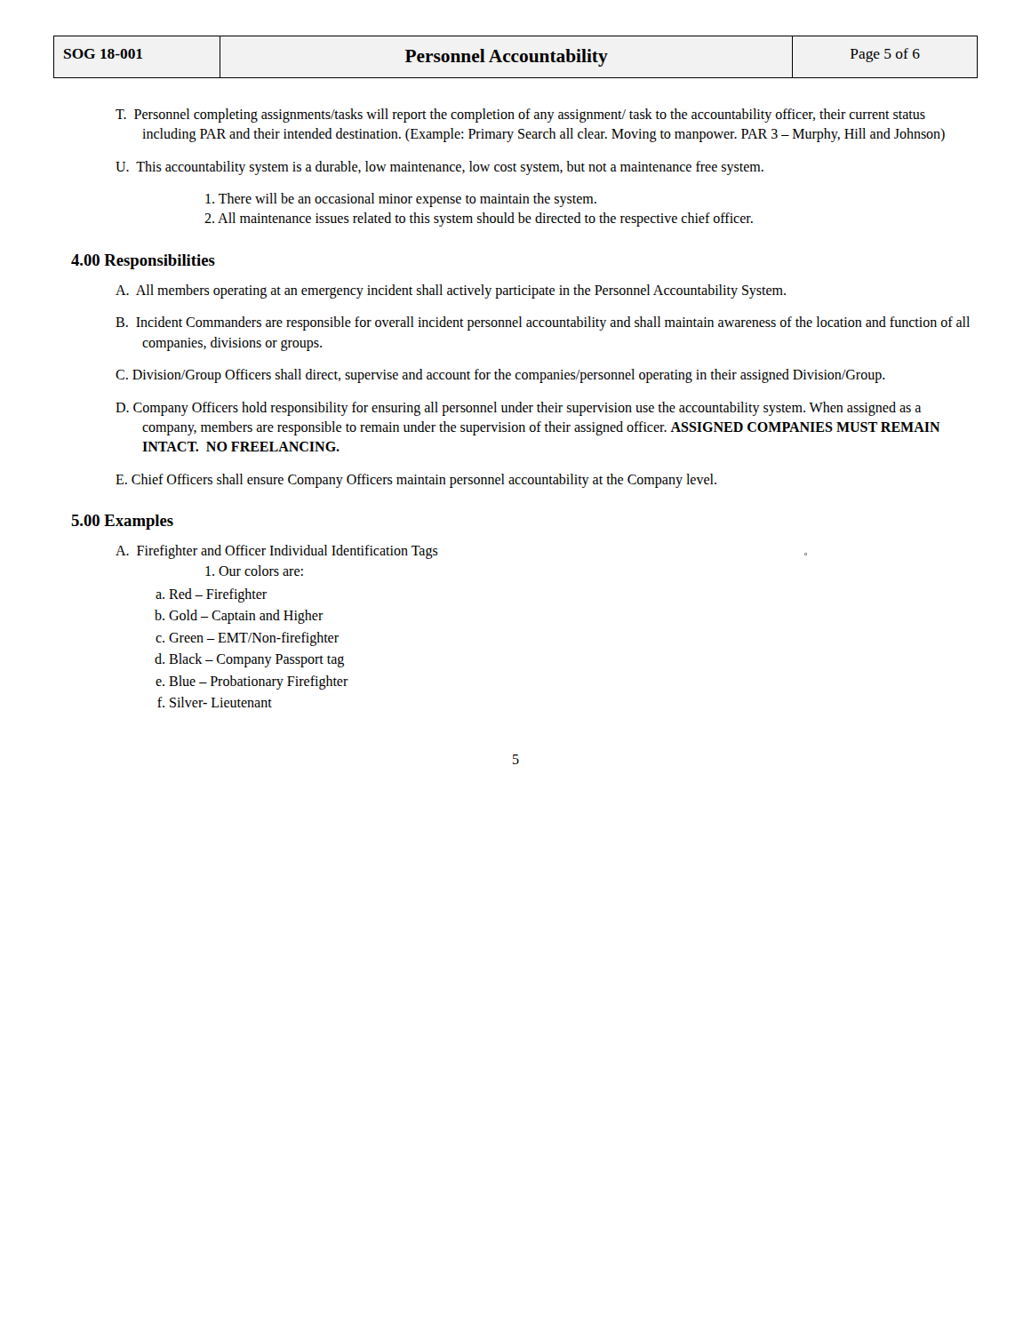| SOG 18-001 | Personnel Accountability | Page 5 of 6 |
T. Personnel completing assignments/tasks will report the completion of any assignment/ task to the accountability officer, their current status including PAR and their intended destination. (Example: Primary Search all clear. Moving to manpower. PAR 3 – Murphy, Hill and Johnson)
U. This accountability system is a durable, low maintenance, low cost system, but not a maintenance free system.
1. There will be an occasional minor expense to maintain the system.
2. All maintenance issues related to this system should be directed to the respective chief officer.
4.00 Responsibilities
A. All members operating at an emergency incident shall actively participate in the Personnel Accountability System.
B. Incident Commanders are responsible for overall incident personnel accountability and shall maintain awareness of the location and function of all companies, divisions or groups.
C. Division/Group Officers shall direct, supervise and account for the companies/personnel operating in their assigned Division/Group.
D. Company Officers hold responsibility for ensuring all personnel under their supervision use the accountability system. When assigned as a company, members are responsible to remain under the supervision of their assigned officer. ASSIGNED COMPANIES MUST REMAIN INTACT. NO FREELANCING.
E. Chief Officers shall ensure Company Officers maintain personnel accountability at the Company level.
5.00 Examples
A. Firefighter and Officer Individual Identification Tags
1. Our colors are:
Red – Firefighter
Gold – Captain and Higher
Green – EMT/Non-firefighter
Black – Company Passport tag
Blue – Probationary Firefighter
Silver- Lieutenant
5